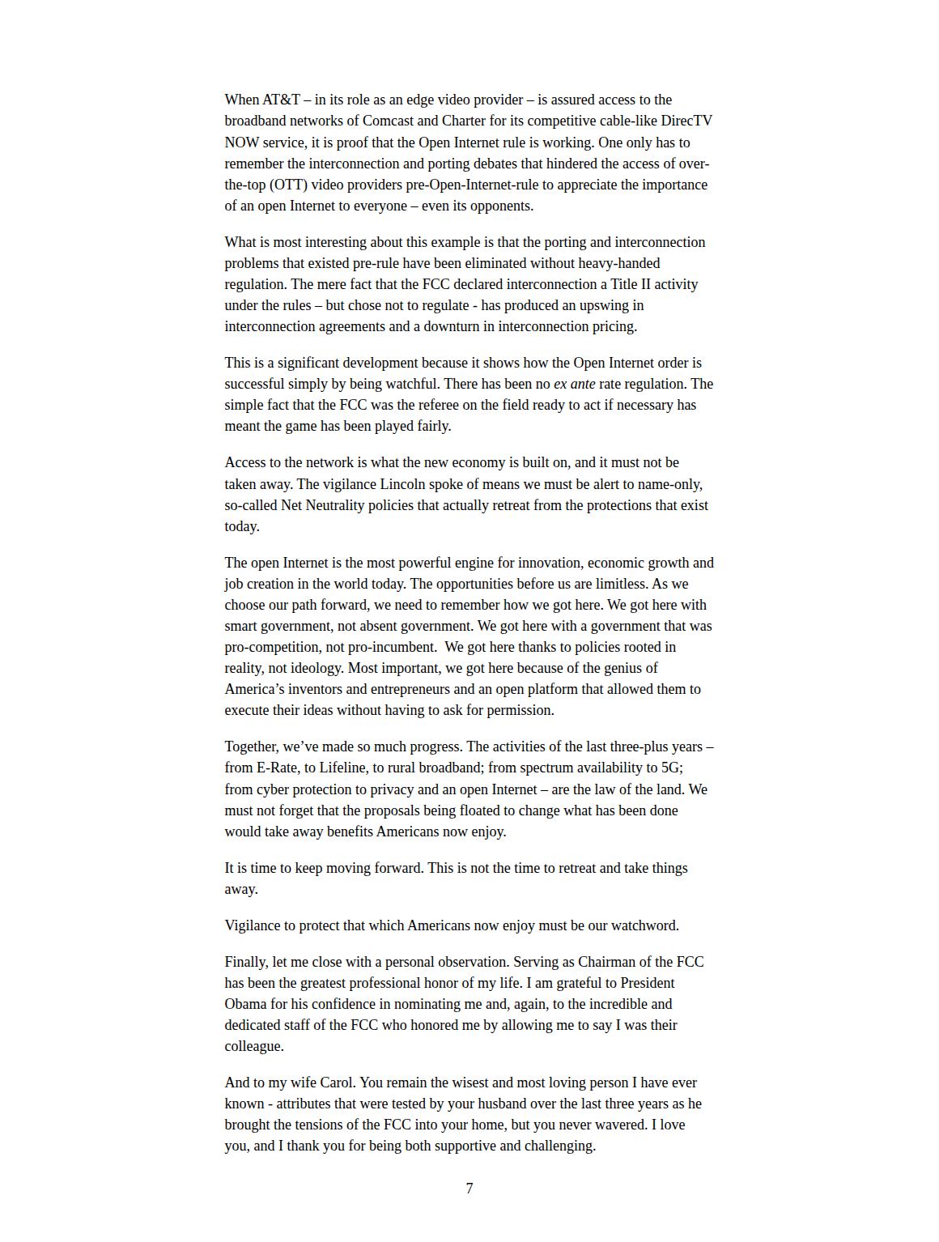When AT&T – in its role as an edge video provider – is assured access to the broadband networks of Comcast and Charter for its competitive cable-like DirecTV NOW service, it is proof that the Open Internet rule is working. One only has to remember the interconnection and porting debates that hindered the access of over-the-top (OTT) video providers pre-Open-Internet-rule to appreciate the importance of an open Internet to everyone – even its opponents.
What is most interesting about this example is that the porting and interconnection problems that existed pre-rule have been eliminated without heavy-handed regulation. The mere fact that the FCC declared interconnection a Title II activity under the rules – but chose not to regulate - has produced an upswing in interconnection agreements and a downturn in interconnection pricing.
This is a significant development because it shows how the Open Internet order is successful simply by being watchful. There has been no ex ante rate regulation. The simple fact that the FCC was the referee on the field ready to act if necessary has meant the game has been played fairly.
Access to the network is what the new economy is built on, and it must not be taken away. The vigilance Lincoln spoke of means we must be alert to name-only, so-called Net Neutrality policies that actually retreat from the protections that exist today.
The open Internet is the most powerful engine for innovation, economic growth and job creation in the world today. The opportunities before us are limitless. As we choose our path forward, we need to remember how we got here. We got here with smart government, not absent government. We got here with a government that was pro-competition, not pro-incumbent. We got here thanks to policies rooted in reality, not ideology. Most important, we got here because of the genius of America’s inventors and entrepreneurs and an open platform that allowed them to execute their ideas without having to ask for permission.
Together, we’ve made so much progress. The activities of the last three-plus years – from E-Rate, to Lifeline, to rural broadband; from spectrum availability to 5G; from cyber protection to privacy and an open Internet – are the law of the land. We must not forget that the proposals being floated to change what has been done would take away benefits Americans now enjoy.
It is time to keep moving forward. This is not the time to retreat and take things away.
Vigilance to protect that which Americans now enjoy must be our watchword.
Finally, let me close with a personal observation. Serving as Chairman of the FCC has been the greatest professional honor of my life. I am grateful to President Obama for his confidence in nominating me and, again, to the incredible and dedicated staff of the FCC who honored me by allowing me to say I was their colleague.
And to my wife Carol. You remain the wisest and most loving person I have ever known - attributes that were tested by your husband over the last three years as he brought the tensions of the FCC into your home, but you never wavered. I love you, and I thank you for being both supportive and challenging.
7